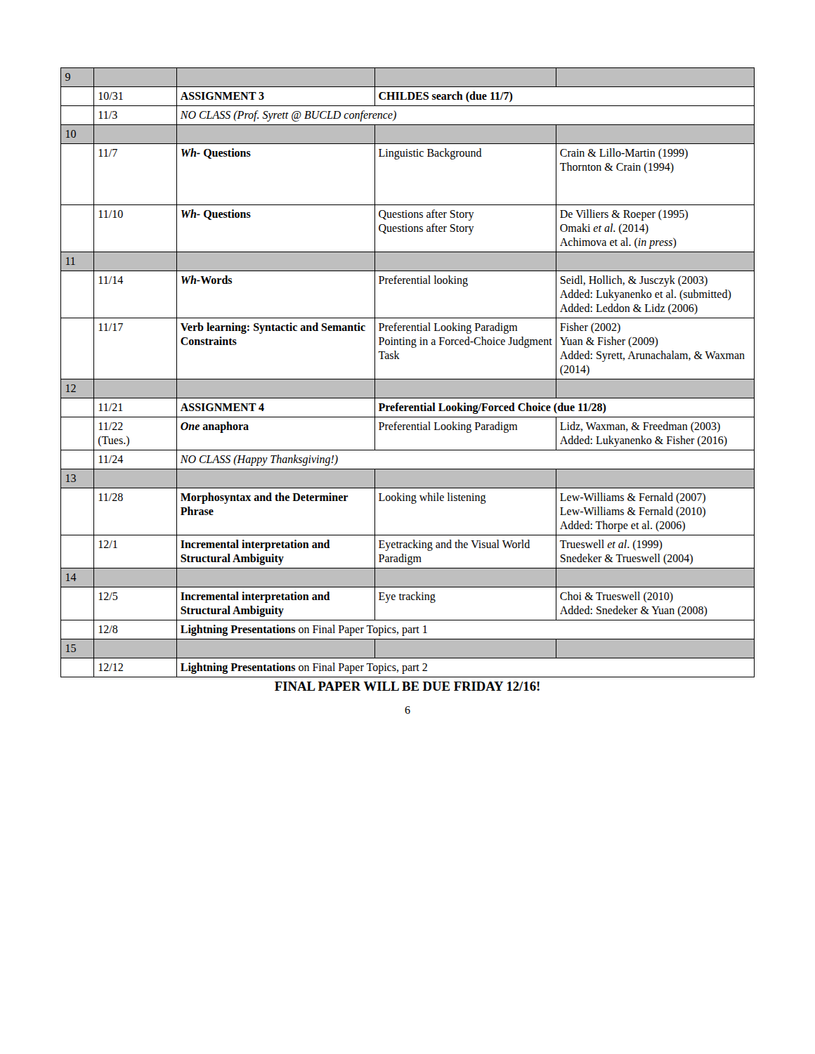| 9 | | | | |
| | 10/31 | ASSIGNMENT 3 | CHILDES search (due 11/7) |
| | 11/3 | NO CLASS (Prof. Syrett @ BUCLD conference) |
| 10 | | | | |
| | 11/7 | Wh- Questions | Linguistic Background | Crain & Lillo-Martin (1999) Thornton & Crain (1994) |
| | 11/10 | Wh- Questions | Questions after Story Questions after Story | De Villiers & Roeper (1995) Omaki et al . (2014) Achimova et al. ( in press ) |
| 11 | | | | |
| | 11/14 | Wh- Words | Preferential looking | Seidl, Hollich, & Jusczyk (2003) Added: Lukyanenko et al. (submitted) Added: Leddon & Lidz (2006) |
| | 11/17 | Verb learning: Syntactic and Semantic Constraints | Preferential Looking Paradigm Pointing in a Forced-Choice Judgment Task | Fisher (2002) Yuan & Fisher (2009) Added: Syrett, Arunachalam, & Waxman (2014) |
| 12 | | | | |
| | 11/21 | ASSIGNMENT 4 | Preferential Looking/Forced Choice (due 11/28) |
| | 11/22 (Tues.) | One anaphora | Preferential Looking Paradigm | Lidz, Waxman, & Freedman (2003) Added: Lukyanenko & Fisher (2016) |
| | 11/24 | NO CLASS (Happy Thanksgiving!) |
| 13 | | | | |
| | 11/28 | Morphosyntax and the Determiner Phrase | Looking while listening | Lew-Williams & Fernald (2007) Lew-Williams & Fernald (2010) Added: Thorpe et al. (2006) |
| | 12/1 | Incremental interpretation and Structural Ambiguity | Eyetracking and the Visual World Paradigm | Trueswell et al . (1999) Snedeker & Trueswell (2004) |
| 14 | | | | |
| | 12/5 | Incremental interpretation and Structural Ambiguity | Eye tracking | Choi & Trueswell (2010) Added: Snedeker & Yuan (2008) |
| | 12/8 | Lightning Presentations on Final Paper Topics, part 1 |
| 15 | | | | |
| | 12/12 | Lightning Presentations on Final Paper Topics, part 2 |
FINAL PAPER WILL BE DUE FRIDAY 12/16!
6